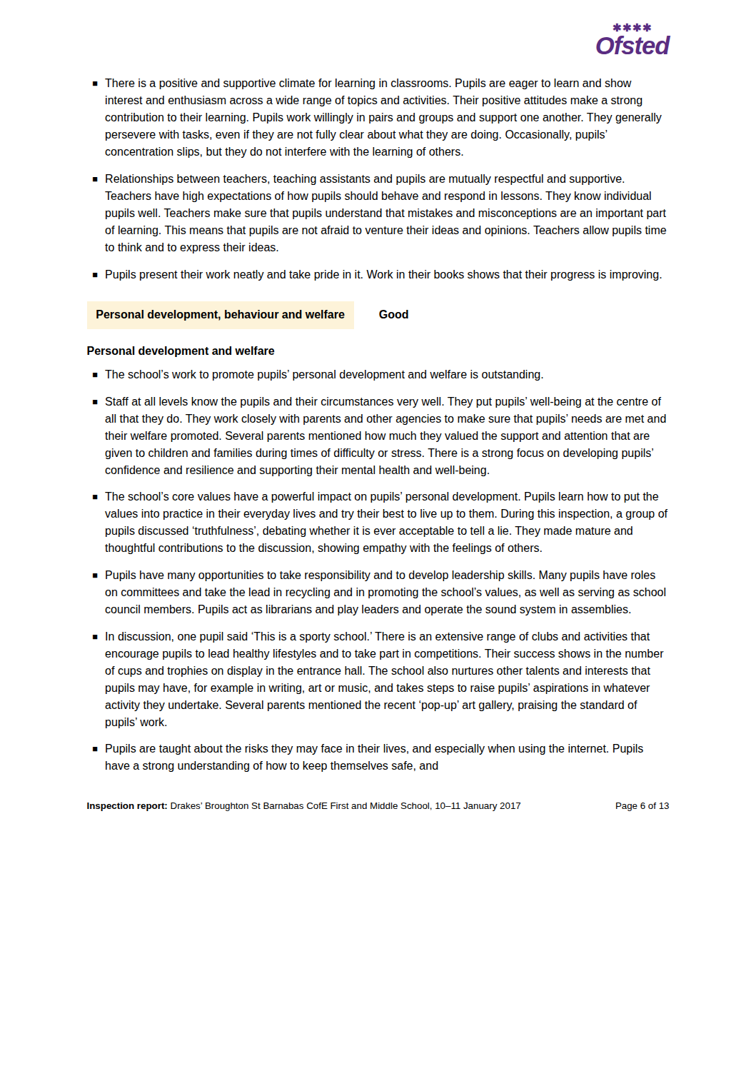✱✱✱✱
Ofsted
There is a positive and supportive climate for learning in classrooms. Pupils are eager to learn and show interest and enthusiasm across a wide range of topics and activities. Their positive attitudes make a strong contribution to their learning. Pupils work willingly in pairs and groups and support one another. They generally persevere with tasks, even if they are not fully clear about what they are doing. Occasionally, pupils’ concentration slips, but they do not interfere with the learning of others.
Relationships between teachers, teaching assistants and pupils are mutually respectful and supportive. Teachers have high expectations of how pupils should behave and respond in lessons. They know individual pupils well. Teachers make sure that pupils understand that mistakes and misconceptions are an important part of learning. This means that pupils are not afraid to venture their ideas and opinions. Teachers allow pupils time to think and to express their ideas.
Pupils present their work neatly and take pride in it. Work in their books shows that their progress is improving.
Personal development, behaviour and welfare
Good
Personal development and welfare
The school’s work to promote pupils’ personal development and welfare is outstanding.
Staff at all levels know the pupils and their circumstances very well. They put pupils’ well-being at the centre of all that they do. They work closely with parents and other agencies to make sure that pupils’ needs are met and their welfare promoted. Several parents mentioned how much they valued the support and attention that are given to children and families during times of difficulty or stress. There is a strong focus on developing pupils’ confidence and resilience and supporting their mental health and well-being.
The school’s core values have a powerful impact on pupils’ personal development. Pupils learn how to put the values into practice in their everyday lives and try their best to live up to them. During this inspection, a group of pupils discussed ‘truthfulness’, debating whether it is ever acceptable to tell a lie. They made mature and thoughtful contributions to the discussion, showing empathy with the feelings of others.
Pupils have many opportunities to take responsibility and to develop leadership skills. Many pupils have roles on committees and take the lead in recycling and in promoting the school’s values, as well as serving as school council members. Pupils act as librarians and play leaders and operate the sound system in assemblies.
In discussion, one pupil said ‘This is a sporty school.’ There is an extensive range of clubs and activities that encourage pupils to lead healthy lifestyles and to take part in competitions. Their success shows in the number of cups and trophies on display in the entrance hall. The school also nurtures other talents and interests that pupils may have, for example in writing, art or music, and takes steps to raise pupils’ aspirations in whatever activity they undertake. Several parents mentioned the recent ‘pop-up’ art gallery, praising the standard of pupils’ work.
Pupils are taught about the risks they may face in their lives, and especially when using the internet. Pupils have a strong understanding of how to keep themselves safe, and
Inspection report: Drakes’ Broughton St Barnabas CofE First and Middle School, 10–11 January 2017
Page 6 of 13